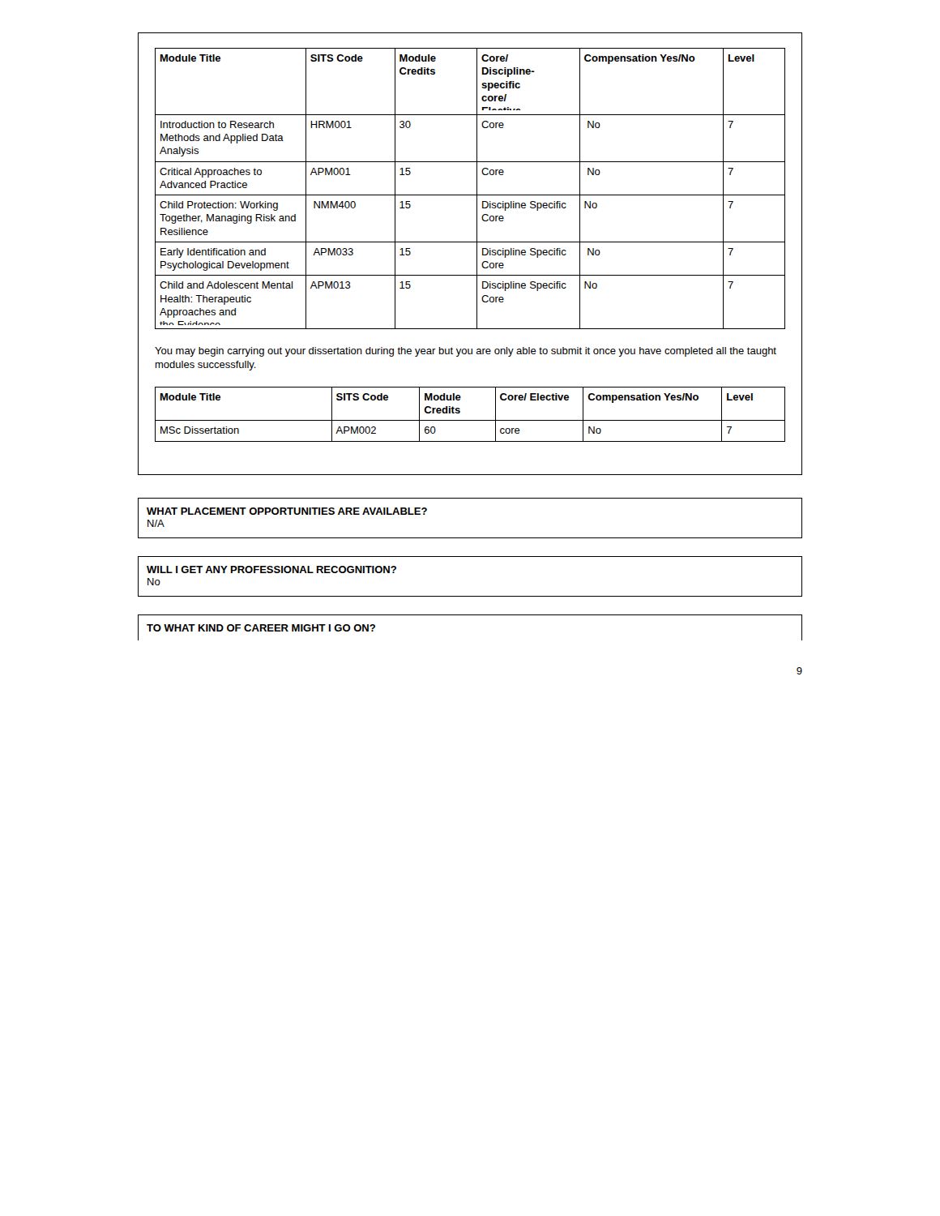| Module Title | SITS Code | Module Credits | Core/ Discipline- specific core/ Elective | Compensation Yes/No | Level |
| --- | --- | --- | --- | --- | --- |
| Introduction to Research Methods and Applied Data Analysis | HRM001 | 30 | Core | No | 7 |
| Critical Approaches to Advanced Practice | APM001 | 15 | Core | No | 7 |
| Child Protection: Working Together, Managing Risk and Resilience | NMM400 | 15 | Discipline Specific Core | No | 7 |
| Early Identification and Psychological Development | APM033 | 15 | Discipline Specific Core | No | 7 |
| Child and Adolescent Mental Health: Therapeutic Approaches and the Evidence- | APM013 | 15 | Discipline Specific Core | No | 7 |
You may begin carrying out your dissertation during the year but you are only able to submit it once you have completed all the taught modules successfully.
| Module Title | SITS Code | Module Credits | Core/ Elective | Compensation Yes/No | Level |
| --- | --- | --- | --- | --- | --- |
| MSc Dissertation | APM002 | 60 | core | No | 7 |
WHAT PLACEMENT OPPORTUNITIES ARE AVAILABLE?
N/A
WILL I GET ANY PROFESSIONAL RECOGNITION?
No
TO WHAT KIND OF CAREER MIGHT I GO ON?
9